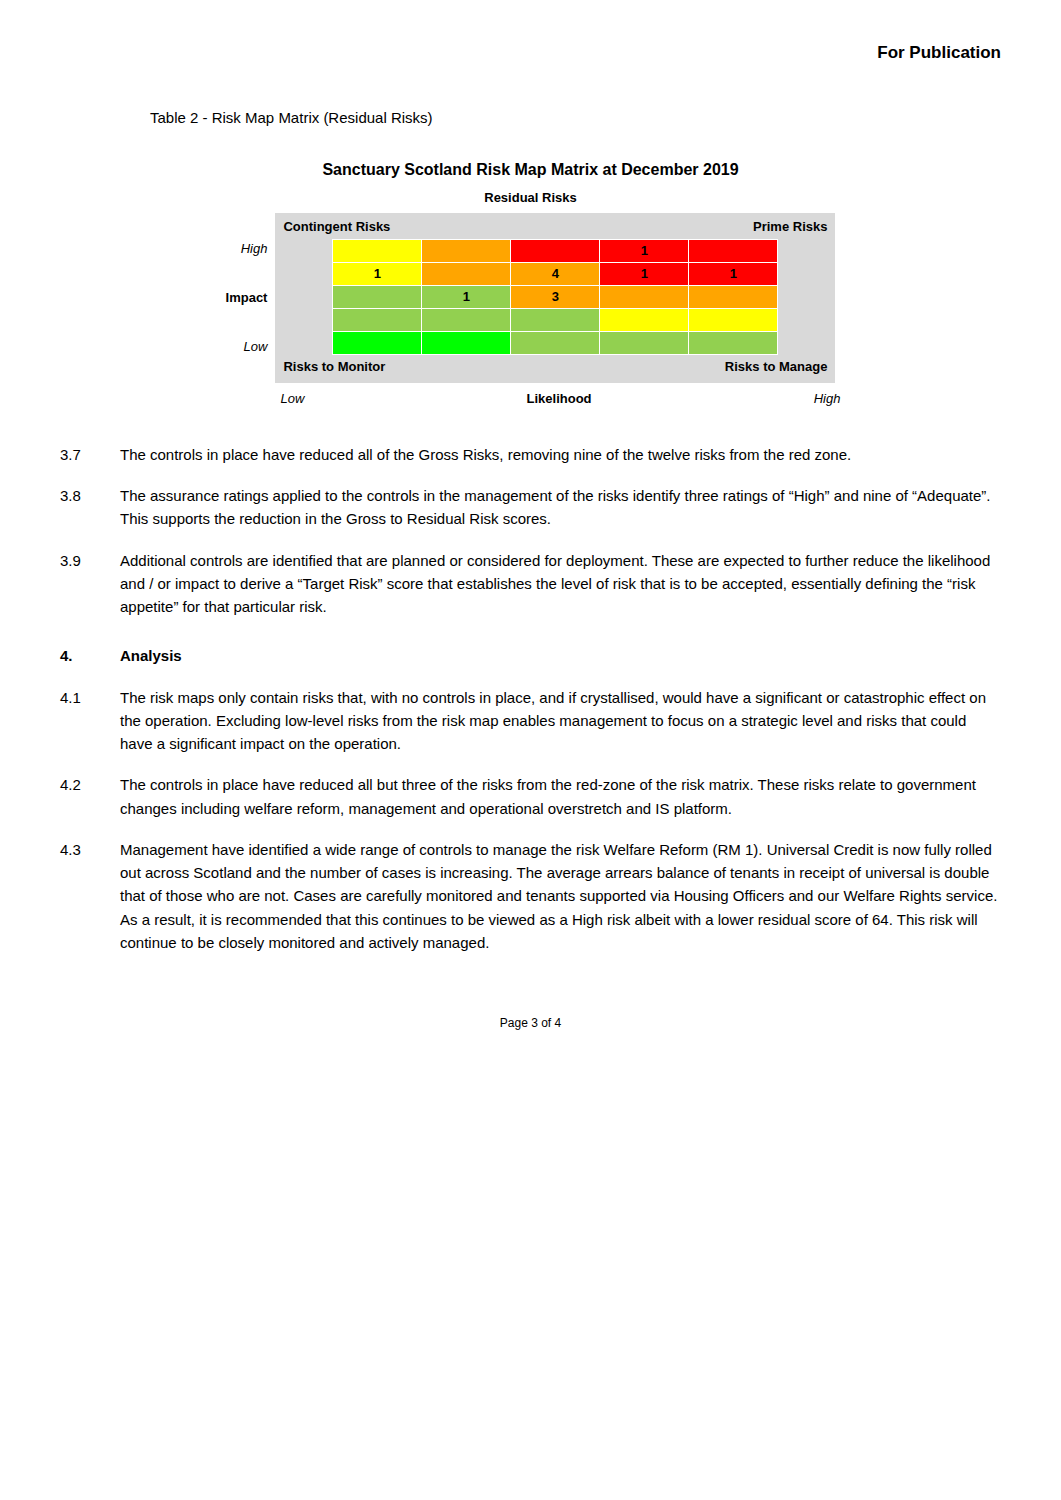For Publication
Table 2 - Risk Map Matrix (Residual Risks)
Sanctuary Scotland Risk Map Matrix at December 2019
Residual Risks
High Impact Low
Contingent Risks Prime Risks
| | | | 1 | |
| 1 | | 4 | 1 | 1 |
| | 1 | 3 | | |
Risks to Monitor Risks to Manage
Low Likelihood High
3.7
The controls in place have reduced all of the Gross Risks, removing nine of the twelve risks from the red zone.
3.8
The assurance ratings applied to the controls in the management of the risks identify three ratings of “High” and nine of “Adequate”. This supports the reduction in the Gross to Residual Risk scores.
3.9
Additional controls are identified that are planned or considered for deployment. These are expected to further reduce the likelihood and / or impact to derive a “Target Risk” score that establishes the level of risk that is to be accepted, essentially defining the “risk appetite” for that particular risk.
4. Analysis
4.1
The risk maps only contain risks that, with no controls in place, and if crystallised, would have a significant or catastrophic effect on the operation. Excluding low-level risks from the risk map enables management to focus on a strategic level and risks that could have a significant impact on the operation.
4.2
The controls in place have reduced all but three of the risks from the red-zone of the risk matrix. These risks relate to government changes including welfare reform, management and operational overstretch and IS platform.
4.3
Management have identified a wide range of controls to manage the risk Welfare Reform (RM 1). Universal Credit is now fully rolled out across Scotland and the number of cases is increasing. The average arrears balance of tenants in receipt of universal is double that of those who are not. Cases are carefully monitored and tenants supported via Housing Officers and our Welfare Rights service. As a result, it is recommended that this continues to be viewed as a High risk albeit with a lower residual score of 64. This risk will continue to be closely monitored and actively managed.
Page 3 of 4